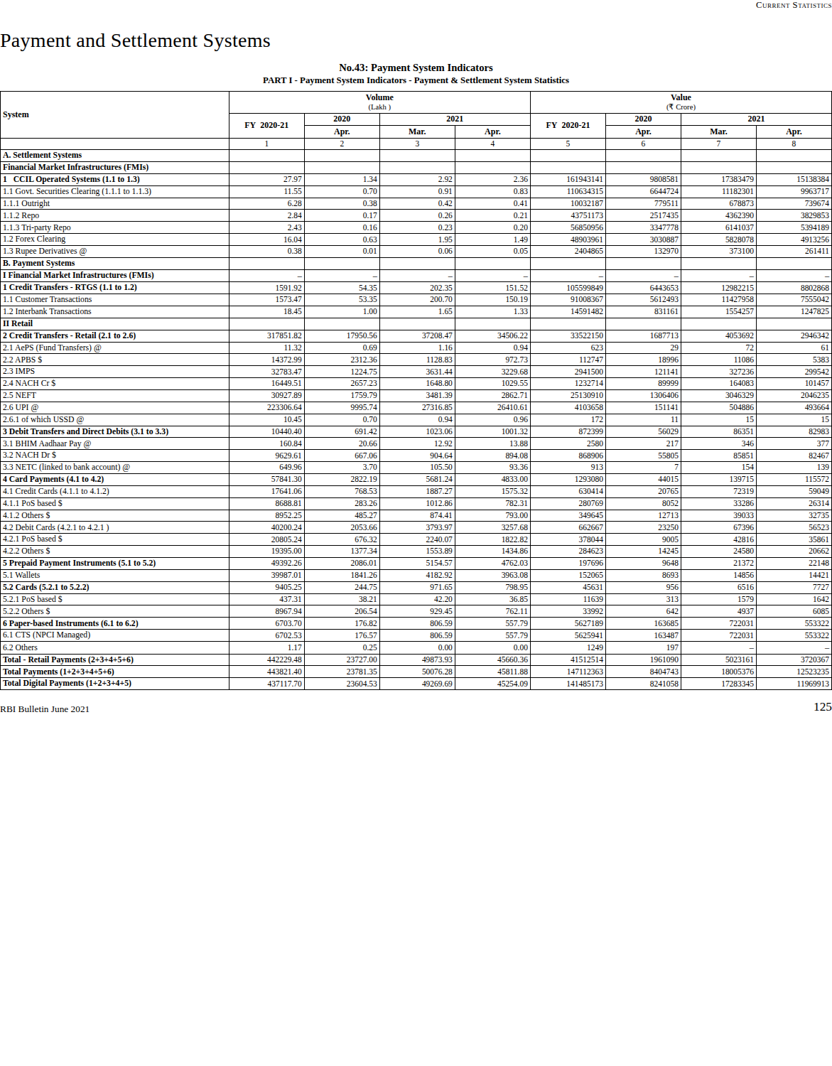Current Statistics
Payment and Settlement Systems
No.43: Payment System Indicators
PART I - Payment System Indicators - Payment & Settlement System Statistics
| System | Volume (Lakh ) | Value (₹ Crore) |
| --- | --- | --- |
| FY 2020-21 | 2020 | 2021 | FY 2020-21 | 2020 | 2021 |
| Apr. | Mar. | Apr. | Apr. | Mar. | Apr. |
| | 1 | 2 | 3 | 4 | 5 | 6 | 7 | 8 |
| A. Settlement Systems | | | | | | | | |
| Financial Market Infrastructures (FMIs) | | | | | | | | |
| 1 CCIL Operated Systems (1.1 to 1.3) | 27.97 | 1.34 | 2.92 | 2.36 | 161943141 | 9808581 | 17383479 | 15138384 |
| 1.1 Govt. Securities Clearing (1.1.1 to 1.1.3) | 11.55 | 0.70 | 0.91 | 0.83 | 110634315 | 6644724 | 11182301 | 9963717 |
| 1.1.1 Outright | 6.28 | 0.38 | 0.42 | 0.41 | 10032187 | 779511 | 678873 | 739674 |
| 1.1.2 Repo | 2.84 | 0.17 | 0.26 | 0.21 | 43751173 | 2517435 | 4362390 | 3829853 |
| 1.1.3 Tri-party Repo | 2.43 | 0.16 | 0.23 | 0.20 | 56850956 | 3347778 | 6141037 | 5394189 |
| 1.2 Forex Clearing | 16.04 | 0.63 | 1.95 | 1.49 | 48903961 | 3030887 | 5828078 | 4913256 |
| 1.3 Rupee Derivatives @ | 0.38 | 0.01 | 0.06 | 0.05 | 2404865 | 132970 | 373100 | 261411 |
| B. Payment Systems | | | | | | | | |
| I Financial Market Infrastructures (FMIs) | – | – | – | – | – | – | – | – |
| 1 Credit Transfers - RTGS (1.1 to 1.2) | 1591.92 | 54.35 | 202.35 | 151.52 | 105599849 | 6443653 | 12982215 | 8802868 |
| 1.1 Customer Transactions | 1573.47 | 53.35 | 200.70 | 150.19 | 91008367 | 5612493 | 11427958 | 7555042 |
| 1.2 Interbank Transactions | 18.45 | 1.00 | 1.65 | 1.33 | 14591482 | 831161 | 1554257 | 1247825 |
| II Retail | | | | | | | | |
| 2 Credit Transfers - Retail (2.1 to 2.6) | 317851.82 | 17950.56 | 37208.47 | 34506.22 | 33522150 | 1687713 | 4053692 | 2946342 |
| 2.1 AePS (Fund Transfers) @ | 11.32 | 0.69 | 1.16 | 0.94 | 623 | 29 | 72 | 61 |
| 2.2 APBS $ | 14372.99 | 2312.36 | 1128.83 | 972.73 | 112747 | 18996 | 11086 | 5383 |
| 2.3 IMPS | 32783.47 | 1224.75 | 3631.44 | 3229.68 | 2941500 | 121141 | 327236 | 299542 |
| 2.4 NACH Cr $ | 16449.51 | 2657.23 | 1648.80 | 1029.55 | 1232714 | 89999 | 164083 | 101457 |
| 2.5 NEFT | 30927.89 | 1759.79 | 3481.39 | 2862.71 | 25130910 | 1306406 | 3046329 | 2046235 |
| 2.6 UPI @ | 223306.64 | 9995.74 | 27316.85 | 26410.61 | 4103658 | 151141 | 504886 | 493664 |
| 2.6.1 of which USSD @ | 10.45 | 0.70 | 0.94 | 0.96 | 172 | 11 | 15 | 15 |
| 3 Debit Transfers and Direct Debits (3.1 to 3.3) | 10440.40 | 691.42 | 1023.06 | 1001.32 | 872399 | 56029 | 86351 | 82983 |
| 3.1 BHIM Aadhaar Pay @ | 160.84 | 20.66 | 12.92 | 13.88 | 2580 | 217 | 346 | 377 |
| 3.2 NACH Dr $ | 9629.61 | 667.06 | 904.64 | 894.08 | 868906 | 55805 | 85851 | 82467 |
| 3.3 NETC (linked to bank account) @ | 649.96 | 3.70 | 105.50 | 93.36 | 913 | 7 | 154 | 139 |
| 4 Card Payments (4.1 to 4.2) | 57841.30 | 2822.19 | 5681.24 | 4833.00 | 1293080 | 44015 | 139715 | 115572 |
| 4.1 Credit Cards (4.1.1 to 4.1.2) | 17641.06 | 768.53 | 1887.27 | 1575.32 | 630414 | 20765 | 72319 | 59049 |
| 4.1.1 PoS based $ | 8688.81 | 283.26 | 1012.86 | 782.31 | 280769 | 8052 | 33286 | 26314 |
| 4.1.2 Others $ | 8952.25 | 485.27 | 874.41 | 793.00 | 349645 | 12713 | 39033 | 32735 |
| 4.2 Debit Cards (4.2.1 to 4.2.1 ) | 40200.24 | 2053.66 | 3793.97 | 3257.68 | 662667 | 23250 | 67396 | 56523 |
| 4.2.1 PoS based $ | 20805.24 | 676.32 | 2240.07 | 1822.82 | 378044 | 9005 | 42816 | 35861 |
| 4.2.2 Others $ | 19395.00 | 1377.34 | 1553.89 | 1434.86 | 284623 | 14245 | 24580 | 20662 |
| 5 Prepaid Payment Instruments (5.1 to 5.2) | 49392.26 | 2086.01 | 5154.57 | 4762.03 | 197696 | 9648 | 21372 | 22148 |
| 5.1 Wallets | 39987.01 | 1841.26 | 4182.92 | 3963.08 | 152065 | 8693 | 14856 | 14421 |
| 5.2 Cards (5.2.1 to 5.2.2) | 9405.25 | 244.75 | 971.65 | 798.95 | 45631 | 956 | 6516 | 7727 |
| 5.2.1 PoS based $ | 437.31 | 38.21 | 42.20 | 36.85 | 11639 | 313 | 1579 | 1642 |
| 5.2.2 Others $ | 8967.94 | 206.54 | 929.45 | 762.11 | 33992 | 642 | 4937 | 6085 |
| 6 Paper-based Instruments (6.1 to 6.2) | 6703.70 | 176.82 | 806.59 | 557.79 | 5627189 | 163685 | 722031 | 553322 |
| 6.1 CTS (NPCI Managed) | 6702.53 | 176.57 | 806.59 | 557.79 | 5625941 | 163487 | 722031 | 553322 |
| 6.2 Others | 1.17 | 0.25 | 0.00 | 0.00 | 1249 | 197 | – | – |
| Total - Retail Payments (2+3+4+5+6) | 442229.48 | 23727.00 | 49873.93 | 45660.36 | 41512514 | 1961090 | 5023161 | 3720367 |
| Total Payments (1+2+3+4+5+6) | 443821.40 | 23781.35 | 50076.28 | 45811.88 | 147112363 | 8404743 | 18005376 | 12523235 |
| Total Digital Payments (1+2+3+4+5) | 437117.70 | 23604.53 | 49269.69 | 45254.09 | 141485173 | 8241058 | 17283345 | 11969913 |
RBI Bulletin June 2021
125